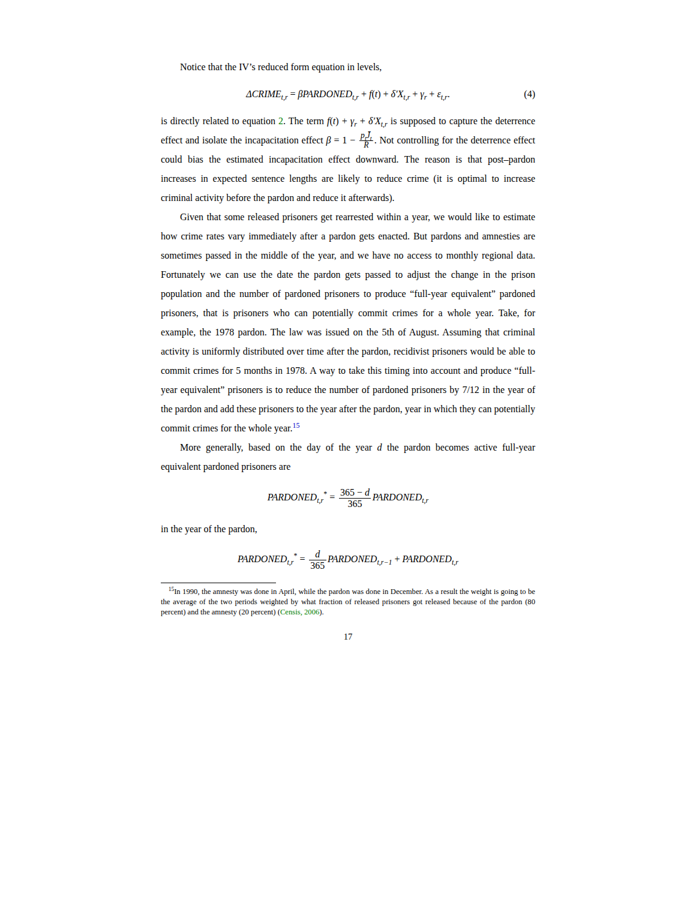Notice that the IV’s reduced form equation in levels,
ΔCRIMEt,r = βPARDONEDt,r + f(t) + δ′Xt,r + γr + εt,r. (4)
is directly related to equation 2. The term f(t) + γr + δ′Xt,r is supposed to capture the deterrence effect and isolate the incapacitation effect β = 1 − ptJ̄t R. Not controlling for the deterrence effect could bias the estimated incapacitation effect downward. The reason is that post–pardon increases in expected sentence lengths are likely to reduce crime (it is optimal to increase criminal activity before the pardon and reduce it afterwards).
Given that some released prisoners get rearrested within a year, we would like to estimate how crime rates vary immediately after a pardon gets enacted. But pardons and amnesties are sometimes passed in the middle of the year, and we have no access to monthly regional data. Fortunately we can use the date the pardon gets passed to adjust the change in the prison population and the number of pardoned prisoners to produce “full-year equivalent” pardoned prisoners, that is prisoners who can potentially commit crimes for a whole year. Take, for example, the 1978 pardon. The law was issued on the 5th of August. Assuming that criminal activity is uniformly distributed over time after the pardon, recidivist prisoners would be able to commit crimes for 5 months in 1978. A way to take this timing into account and produce “full-year equivalent” prisoners is to reduce the number of pardoned prisoners by 7/12 in the year of the pardon and add these prisoners to the year after the pardon, year in which they can potentially commit crimes for the whole year.15
More generally, based on the day of the year d the pardon becomes active full-year equivalent pardoned prisoners are
PARDONEDt,r* = 365 − d 365 PARDONEDt,r
in the year of the pardon,
PARDONEDt,r* = d 365 PARDONEDt,r−1 + PARDONEDt,r
15In 1990, the amnesty was done in April, while the pardon was done in December. As a result the weight is going to be the average of the two periods weighted by what fraction of released prisoners got released because of the pardon (80 percent) and the amnesty (20 percent) (Censis, 2006).
17